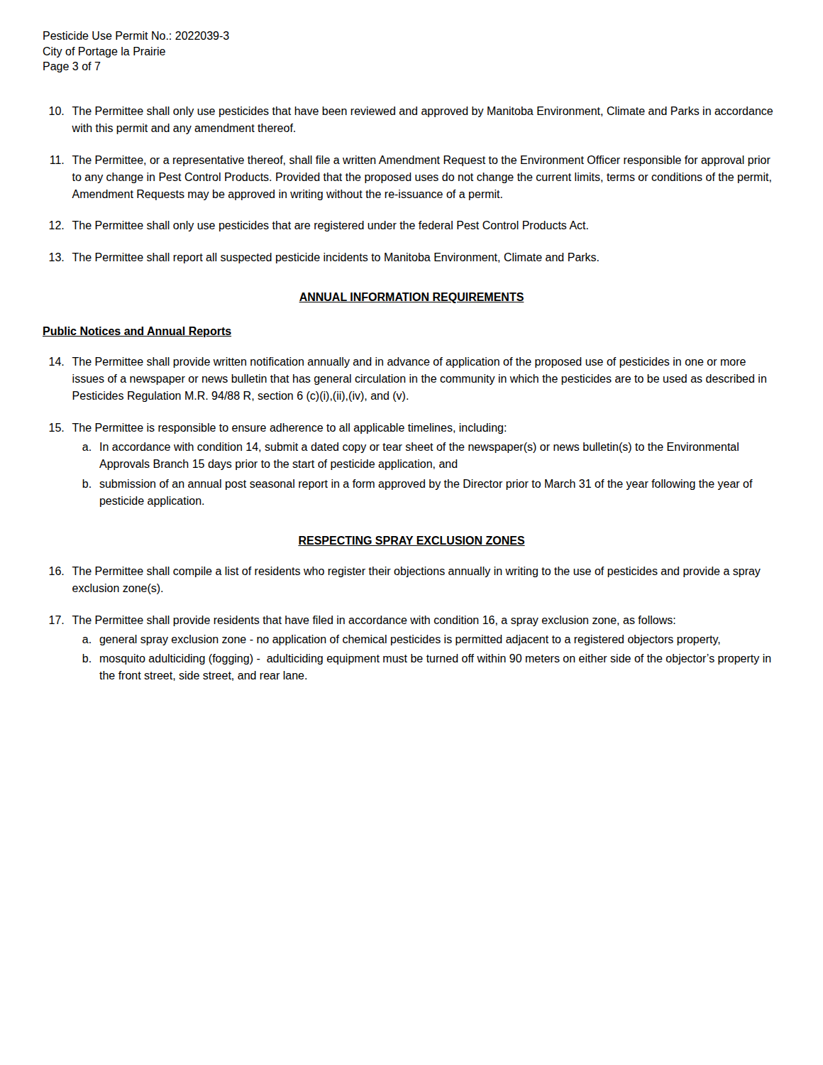Pesticide Use Permit No.: 2022039-3
City of Portage la Prairie
Page 3 of 7
The Permittee shall only use pesticides that have been reviewed and approved by Manitoba Environment, Climate and Parks in accordance with this permit and any amendment thereof.
The Permittee, or a representative thereof, shall file a written Amendment Request to the Environment Officer responsible for approval prior to any change in Pest Control Products. Provided that the proposed uses do not change the current limits, terms or conditions of the permit, Amendment Requests may be approved in writing without the re-issuance of a permit.
The Permittee shall only use pesticides that are registered under the federal Pest Control Products Act.
The Permittee shall report all suspected pesticide incidents to Manitoba Environment, Climate and Parks.
ANNUAL INFORMATION REQUIREMENTS
Public Notices and Annual Reports
The Permittee shall provide written notification annually and in advance of application of the proposed use of pesticides in one or more issues of a newspaper or news bulletin that has general circulation in the community in which the pesticides are to be used as described in Pesticides Regulation M.R. 94/88 R, section 6 (c)(i),(ii),(iv), and (v).
The Permittee is responsible to ensure adherence to all applicable timelines, including:
In accordance with condition 14, submit a dated copy or tear sheet of the newspaper(s) or news bulletin(s) to the Environmental Approvals Branch 15 days prior to the start of pesticide application, and
submission of an annual post seasonal report in a form approved by the Director prior to March 31 of the year following the year of pesticide application.
RESPECTING SPRAY EXCLUSION ZONES
The Permittee shall compile a list of residents who register their objections annually in writing to the use of pesticides and provide a spray exclusion zone(s).
The Permittee shall provide residents that have filed in accordance with condition 16, a spray exclusion zone, as follows:
general spray exclusion zone - no application of chemical pesticides is permitted adjacent to a registered objectors property,
mosquito adulticiding (fogging) - adulticiding equipment must be turned off within 90 meters on either side of the objector’s property in the front street, side street, and rear lane.